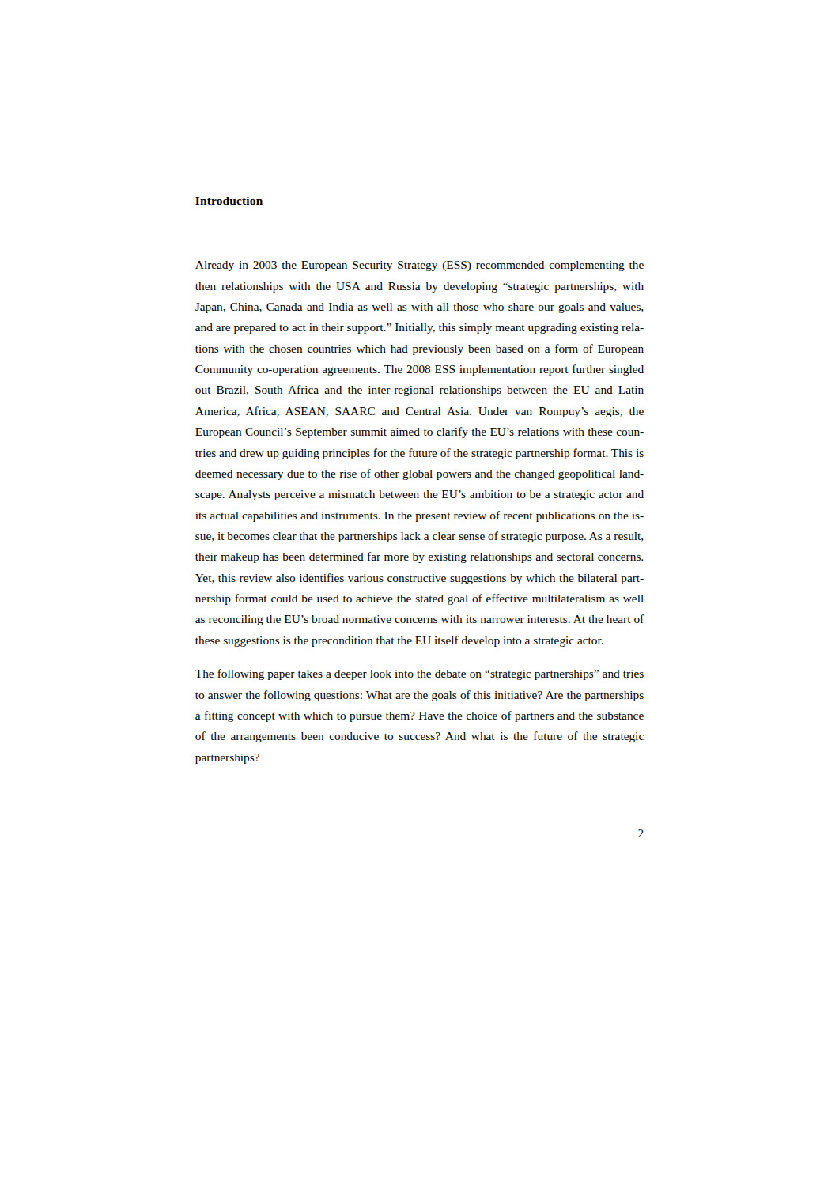Introduction
Already in 2003 the European Security Strategy (ESS) recommended complementing the then relationships with the USA and Russia by developing “strategic partnerships, with Japan, China, Canada and India as well as with all those who share our goals and values, and are prepared to act in their support.” Initially, this simply meant upgrading existing relations with the chosen countries which had previously been based on a form of European Community co-operation agreements. The 2008 ESS implementation report further singled out Brazil, South Africa and the inter-regional relationships between the EU and Latin America, Africa, ASEAN, SAARC and Central Asia. Under van Rompuy’s aegis, the European Council’s September summit aimed to clarify the EU’s relations with these countries and drew up guiding principles for the future of the strategic partnership format. This is deemed necessary due to the rise of other global powers and the changed geopolitical landscape. Analysts perceive a mismatch between the EU’s ambition to be a strategic actor and its actual capabilities and instruments. In the present review of recent publications on the issue, it becomes clear that the partnerships lack a clear sense of strategic purpose. As a result, their makeup has been determined far more by existing relationships and sectoral concerns. Yet, this review also identifies various constructive suggestions by which the bilateral partnership format could be used to achieve the stated goal of effective multilateralism as well as reconciling the EU’s broad normative concerns with its narrower interests. At the heart of these suggestions is the precondition that the EU itself develop into a strategic actor.
The following paper takes a deeper look into the debate on “strategic partnerships” and tries to answer the following questions: What are the goals of this initiative? Are the partnerships a fitting concept with which to pursue them? Have the choice of partners and the substance of the arrangements been conducive to success? And what is the future of the strategic partnerships?
2